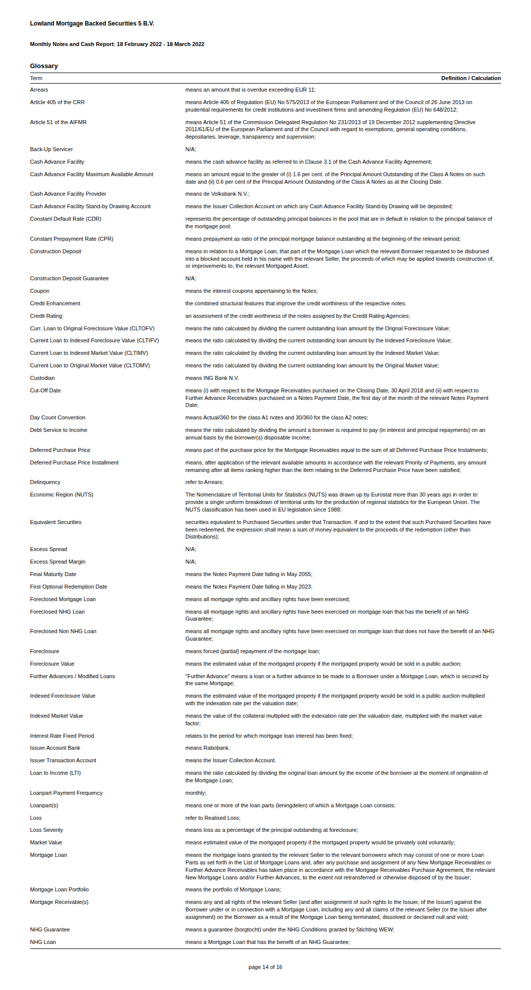Lowland Mortgage Backed Securities 5 B.V.
Monthly Notes and Cash Report: 18 February 2022 - 18 March 2022
Glossary
| Term | Definition / Calculation |
| --- | --- |
| Arrears | means an amount that is overdue exceeding EUR 11; |
| Article 405 of the CRR | means Article 405 of Regulation (EU) No 575/2013 of the European Parliament and of the Council of 26 June 2013 on prudential requirements for credit institutions and investment firms and amending Regulation (EU) No 648/2012; |
| Article 51 of the AIFMR | means Article 51 of the Commission Delegated Regulation No 231/2013 of 19 December 2012 supplementing Directive 2011/61/EU of the European Parliament and of the Council with regard to exemptions, general operating conditions, depositaries, leverage, transparency and supervision; |
| Back-Up Servicer | N/A; |
| Cash Advance Facility | means the cash advance facility as referred to in Clause 3.1 of the Cash Advance Facility Agreement; |
| Cash Advance Facility Maximum Available Amount | means an amount equal to the greater of (i) 1.6 per cent. of the Principal Amount Outstanding of the Class A Notes on such date and (ii) 0.6 per cent of the Principal Amount Outstanding of the Class A Notes as at the Closing Date. |
| Cash Advance Facility Provider | means de Volksbank N.V.; |
| Cash Advance Facility Stand-by Drawing Account | means the Issuer Collection Account on which any Cash Advance Facility Stand-by Drawing will be deposited; |
| Constant Default Rate (CDR) | represents the percentage of outstanding principal balances in the pool that are in default in relation to the principal balance of the mortgage pool; |
| Constant Prepayment Rate (CPR) | means prepayment as ratio of the principal mortgage balance outstanding at the beginning of the relevant period; |
| Construction Deposit | means in relation to a Mortgage Loan, that part of the Mortgage Loan which the relevant Borrower requested to be disbursed into a blocked account held in his name with the relevant Seller, the proceeds of which may be applied towards construction of, or improvements to, the relevant Mortgaged Asset; |
| Construction Deposit Guarantee | N/A; |
| Coupon | means the interest coupons appertaining to the Notes; |
| Credit Enhancement | the combined structural features that improve the credit worthiness of the respective notes. |
| Credit Rating | an assessment of the credit worthiness of the notes assigned by the Credit Rating Agencies; |
| Curr. Loan to Original Foreclosure Value (CLTOFV) | means the ratio calculated by dividing the current outstanding loan amount by the Orignal Foreclosure Value; |
| Current Loan to Indexed Foreclosure Value (CLTIFV) | means the ratio calculated by dividing the current outstanding loan amount by the Indexed Foreclosure Value; |
| Current Loan to Indexed Market Value (CLTIMV) | means the ratio calculated by dividing the current outstanding loan amount by the Indexed Market Value; |
| Current Loan to Original Market Value (CLTOMV) | means the ratio calculated by dividing the current outstanding loan amount by the Original Market Value; |
| Custodian | means ING Bank N.V. |
| Cut-Off Date | means (i) with respect to the Mortgage Receivables purchased on the Closing Date, 30 April 2018 and (ii) with respect to Further Advance Receivables purchased on a Notes Payment Date, the first day of the month of the relevant Notes Payment Date; |
| Day Count Convention | means Actual/360 for the class A1 notes and 30/360 for the class A2 notes; |
| Debt Service to Income | means the ratio calculated by dividing the amount a borrower is required to pay (in interest and principal repayments) on an annual basis by the borrower(s) disposable income; |
| Deferred Purchase Price | means part of the purchase price for the Mortgage Receivables equal to the sum of all Deferred Purchase Price Instalments; |
| Deferred Purchase Price Installment | means, after application of the relevant available amounts in accordance with the relevant Priority of Payments, any amount remaining after all items ranking higher than the item relating to the Deferred Purchase Price have been satisfied; |
| Delinquency | refer to Arrears; |
| Economic Region (NUTS) | The Nomenclature of Territorial Units for Statistics (NUTS) was drawn up by Eurostat more than 30 years ago in order to provide a single uniform breakdown of territorial units for the production of regional statistics for the European Union. The NUTS classification has been used in EU legislation since 1988; |
| Equivalent Securities | securities equivalent to Purchased Securities under that Transaction. If and to the extent that such Purchased Securities have been redeemed, the expression shall mean a sum of money equivalent to the proceeds of the redemption (other than Distributions); |
| Excess Spread | N/A; |
| Excess Spread Margin | N/A; |
| Final Maturity Date | means the Notes Payment Date falling in May 2055; |
| First Optional Redemption Date | means the Notes Payment Date falling in May 2023; |
| Foreclosed Mortgage Loan | means all mortgage rights and ancillary rights have been exercised; |
| Foreclosed NHG Loan | means all mortgage rights and ancillary rights have been exercised on mortgage loan that has the benefit of an NHG Guarantee; |
| Foreclosed Non NHG Loan | means all mortgage rights and ancillary rights have been exercised on mortgage loan that does not have the benefit of an NHG Guarantee; |
| Foreclosure | means forced (partial) repayment of the mortgage loan; |
| Foreclosure Value | means the estimated value of the mortgaged property if the mortgaged property would be sold in a public auction; |
| Further Advances / Modified Loans | "Further Advance" means a loan or a further advance to be made to a Borrower under a Mortgage Loan, which is secured by the same Mortgage; |
| Indexed Foreclosure Value | means the estimated value of the mortgaged property if the mortgaged property would be sold in a public auction multiplied with the indexation rate per the valuation date; |
| Indexed Market Value | means the value of the collateral multiplied with the indexation rate per the valuation date, multiplied with the market value factor; |
| Interest Rate Fixed Period | relates to the period for which mortgage loan interest has been fixed; |
| Issuer Account Bank | means Rabobank. |
| Issuer Transaction Account | means the Issuer Collection Account. |
| Loan to Income (LTI) | means the ratio calculated by dividing the original loan amount by the income of the borrower at the moment of origination of the Mortgage Loan; |
| Loanpart Payment Frequency | monthly; |
| Loanpart(s) | means one or more of the loan parts (leningdelen) of which a Mortgage Loan consists; |
| Loss | refer to Realised Loss; |
| Loss Severity | means loss as a percentage of the principal outstanding at foreclosure; |
| Market Value | means estimated value of the mortgaged property if the mortgaged property would be privately sold voluntarily; |
| Mortgage Loan | means the mortgage loans granted by the relevant Seller to the relevant borrowers which may consist of one or more Loan Parts as set forth in the List of Mortgage Loans and, after any purchase and assignment of any New Mortgage Receivables or Further Advance Receivables has taken place in accordance with the Mortgage Receivables Purchase Agreement, the relevant New Mortgage Loans and/or Further Advances, to the extent not retransferred or otherwise disposed of by the Issuer; |
| Mortgage Loan Portfolio | means the portfolio of Mortgage Loans; |
| Mortgage Receivable(s) | means any and all rights of the relevant Seller (and after assignment of such rights to the Issuer, of the Issuer) against the Borrower under or in connection with a Mortgage Loan, including any and all claims of the relevant Seller (or the Issuer after assignment) on the Borrower as a result of the Mortgage Loan being terminated, dissolved or declared null and void; |
| NHG Guarantee | means a guarantee (borgtocht) under the NHG Conditions granted by Stichting WEW; |
| NHG Loan | means a Mortgage Loan that has the benefit of an NHG Guarantee; |
page 14 of 16